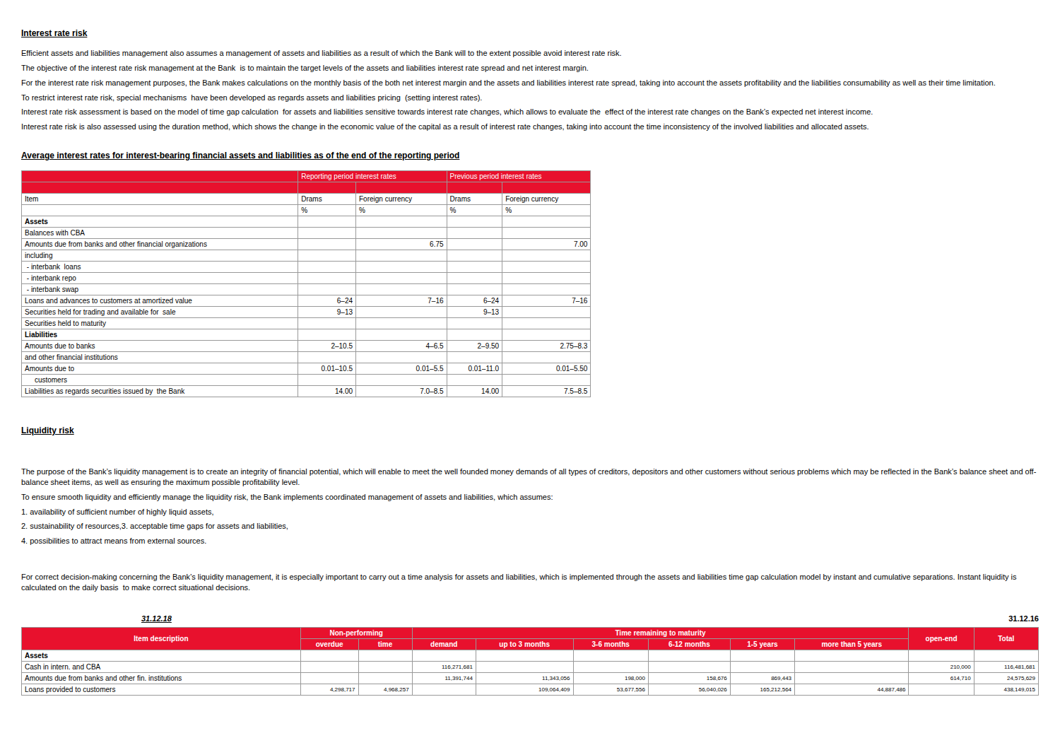Interest rate risk
Efficient assets and liabilities management also assumes a management of assets and liabilities as a result of which the Bank will to the extent possible avoid interest rate risk.
The objective of the interest rate risk management at the Bank is to maintain the target levels of the assets and liabilities interest rate spread and net interest margin.
For the interest rate risk management purposes, the Bank makes calculations on the monthly basis of the both net interest margin and the assets and liabilities interest rate spread, taking into account the assets profitability and the liabilities consumability as well as their time limitation.
To restrict interest rate risk, special mechanisms have been developed as regards assets and liabilities pricing (setting interest rates).
Interest rate risk assessment is based on the model of time gap calculation for assets and liabilities sensitive towards interest rate changes, which allows to evaluate the effect of the interest rate changes on the Bank’s expected net interest income.
Interest rate risk is also assessed using the duration method, which shows the change in the economic value of the capital as a result of interest rate changes, taking into account the time inconsistency of the involved liabilities and allocated assets.
Average interest rates for interest-bearing financial assets and liabilities as of the end of the reporting period
| | Reporting period interest rates | Previous period interest rates |
| --- | --- | --- |
| Item | Drams | Foreign currency | Drams | Foreign currency |
| | % | % | % | % |
| Assets | | | | |
| Balances with CBA | | | | |
| Amounts due from banks and other financial organizations | | 6.75 | | 7.00 |
| including | | | | |
| - interbank loans | | | | |
| - interbank repo | | | | |
| - interbank swap | | | | |
| Loans and advances to customers at amortized value | 6–24 | 7–16 | 6–24 | 7–16 |
| Securities held for trading and available for sale | 9–13 | | 9–13 | |
| Securities held to maturity | | | | |
| Liabilities | | | | |
| Amounts due to banks | 2–10.5 | 4–6.5 | 2–9.50 | 2.75–8.3 |
| and other financial institutions | | | | |
| Amounts due to | 0.01–10.5 | 0.01–5.5 | 0.01–11.0 | 0.01–5.50 |
| customers | | | | |
| Liabilities as regards securities issued by the Bank | 14.00 | 7.0–8.5 | 14.00 | 7.5–8.5 |
Liquidity risk
The purpose of the Bank’s liquidity management is to create an integrity of financial potential, which will enable to meet the well founded money demands of all types of creditors, depositors and other customers without serious problems which may be reflected in the Bank’s balance sheet and off-balance sheet items, as well as ensuring the maximum possible profitability level.
To ensure smooth liquidity and efficiently manage the liquidity risk, the Bank implements coordinated management of assets and liabilities, which assumes:
1. availability of sufficient number of highly liquid assets,
2. sustainability of resources,3. acceptable time gaps for assets and liabilities,
4. possibilities to attract means from external sources.
For correct decision-making concerning the Bank’s liquidity management, it is especially important to carry out a time analysis for assets and liabilities, which is implemented through the assets and liabilities time gap calculation model by instant and cumulative separations. Instant liquidity is calculated on the daily basis to make correct situational decisions.
31.12.18 31.12.16
| Item description | Non-performing | Time remaining to maturity | open-end | Total |
| --- | --- | --- | --- | --- |
| overdue | time | demand | up to 3 months | 3-6 months | 6-12 months | 1-5 years | more than 5 years |
| Assets | | | | | | | | | | |
| Cash in intern. and CBA | | | 116,271,681 | | | | | | 210,000 | 116,481,681 |
| Amounts due from banks and other fin. institutions | | | 11,391,744 | 11,343,056 | 198,000 | 158,676 | 869,443 | | 614,710 | 24,575,629 |
| Loans provided to customers | 4,298,717 | 4,968,257 | | 109,064,409 | 53,677,556 | 56,040,026 | 165,212,564 | 44,887,486 | | 438,149,015 |